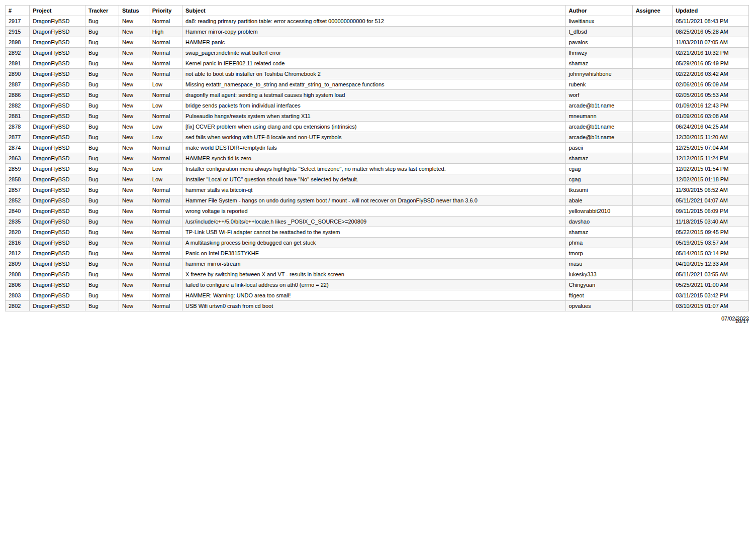| # | Project | Tracker | Status | Priority | Subject | Author | Assignee | Updated |
| --- | --- | --- | --- | --- | --- | --- | --- | --- |
| 2917 | DragonFlyBSD | Bug | New | Normal | da8: reading primary partition table: error accessing offset 000000000000 for 512 | liweitianux | | 05/11/2021 08:43 PM |
| 2915 | DragonFlyBSD | Bug | New | High | Hammer mirror-copy problem | t_dfbsd | | 08/25/2016 05:28 AM |
| 2898 | DragonFlyBSD | Bug | New | Normal | HAMMER panic | pavalos | | 11/03/2018 07:05 AM |
| 2892 | DragonFlyBSD | Bug | New | Normal | swap_pager:indefinite wait bufferf error | lhmwzy | | 02/21/2016 10:32 PM |
| 2891 | DragonFlyBSD | Bug | New | Normal | Kernel panic in IEEE802.11 related code | shamaz | | 05/29/2016 05:49 PM |
| 2890 | DragonFlyBSD | Bug | New | Normal | not able to boot usb installer on Toshiba Chromebook 2 | johnnywhishbone | | 02/22/2016 03:42 AM |
| 2887 | DragonFlyBSD | Bug | New | Low | Missing extattr_namespace_to_string and extattr_string_to_namespace functions | rubenk | | 02/06/2016 05:09 AM |
| 2886 | DragonFlyBSD | Bug | New | Normal | dragonfly mail agent: sending a testmail causes high system load | worf | | 02/05/2016 05:53 AM |
| 2882 | DragonFlyBSD | Bug | New | Low | bridge sends packets from individual interfaces | arcade@b1t.name | | 01/09/2016 12:43 PM |
| 2881 | DragonFlyBSD | Bug | New | Normal | Pulseaudio hangs/resets system when starting X11 | mneumann | | 01/09/2016 03:08 AM |
| 2878 | DragonFlyBSD | Bug | New | Low | [fix] CCVER problem when using clang and cpu extensions (intrinsics) | arcade@b1t.name | | 06/24/2016 04:25 AM |
| 2877 | DragonFlyBSD | Bug | New | Low | sed fails when working with UTF-8 locale and non-UTF symbols | arcade@b1t.name | | 12/30/2015 11:20 AM |
| 2874 | DragonFlyBSD | Bug | New | Normal | make world DESTDIR=/emptydir fails | pascii | | 12/25/2015 07:04 AM |
| 2863 | DragonFlyBSD | Bug | New | Normal | HAMMER synch tid is zero | shamaz | | 12/12/2015 11:24 PM |
| 2859 | DragonFlyBSD | Bug | New | Low | Installer configuration menu always highlights "Select timezone", no matter which step was last completed. | cgag | | 12/02/2015 01:54 PM |
| 2858 | DragonFlyBSD | Bug | New | Low | Installer "Local or UTC" question should have "No" selected by default. | cgag | | 12/02/2015 01:18 PM |
| 2857 | DragonFlyBSD | Bug | New | Normal | hammer stalls via bitcoin-qt | tkusumi | | 11/30/2015 06:52 AM |
| 2852 | DragonFlyBSD | Bug | New | Normal | Hammer File System - hangs on undo during system boot / mount - will not recover on DragonFlyBSD newer than 3.6.0 | abale | | 05/11/2021 04:07 AM |
| 2840 | DragonFlyBSD | Bug | New | Normal | wrong voltage is reported | yellowrabbit2010 | | 09/11/2015 06:09 PM |
| 2835 | DragonFlyBSD | Bug | New | Normal | /usr/include/c++/5.0/bits/c++locale.h likes _POSIX_C_SOURCE>=200809 | davshao | | 11/18/2015 03:40 AM |
| 2820 | DragonFlyBSD | Bug | New | Normal | TP-Link USB Wi-Fi adapter cannot be reattached to the system | shamaz | | 05/22/2015 09:45 PM |
| 2816 | DragonFlyBSD | Bug | New | Normal | A multitasking process being debugged can get stuck | phma | | 05/19/2015 03:57 AM |
| 2812 | DragonFlyBSD | Bug | New | Normal | Panic on Intel DE3815TYKHE | tmorp | | 05/14/2015 03:14 PM |
| 2809 | DragonFlyBSD | Bug | New | Normal | hammer mirror-stream | masu | | 04/10/2015 12:33 AM |
| 2808 | DragonFlyBSD | Bug | New | Normal | X freeze by switching between X and VT - results in black screen | lukesky333 | | 05/11/2021 03:55 AM |
| 2806 | DragonFlyBSD | Bug | New | Normal | failed to configure a link-local address on ath0 (errno = 22) | Chingyuan | | 05/25/2021 01:00 AM |
| 2803 | DragonFlyBSD | Bug | New | Normal | HAMMER: Warning: UNDO area too small! | ftigeot | | 03/11/2015 03:42 PM |
| 2802 | DragonFlyBSD | Bug | New | Normal | USB Wifi urtwn0 crash from cd boot | opvalues | | 03/10/2015 01:07 AM |
07/02/2022
10/17